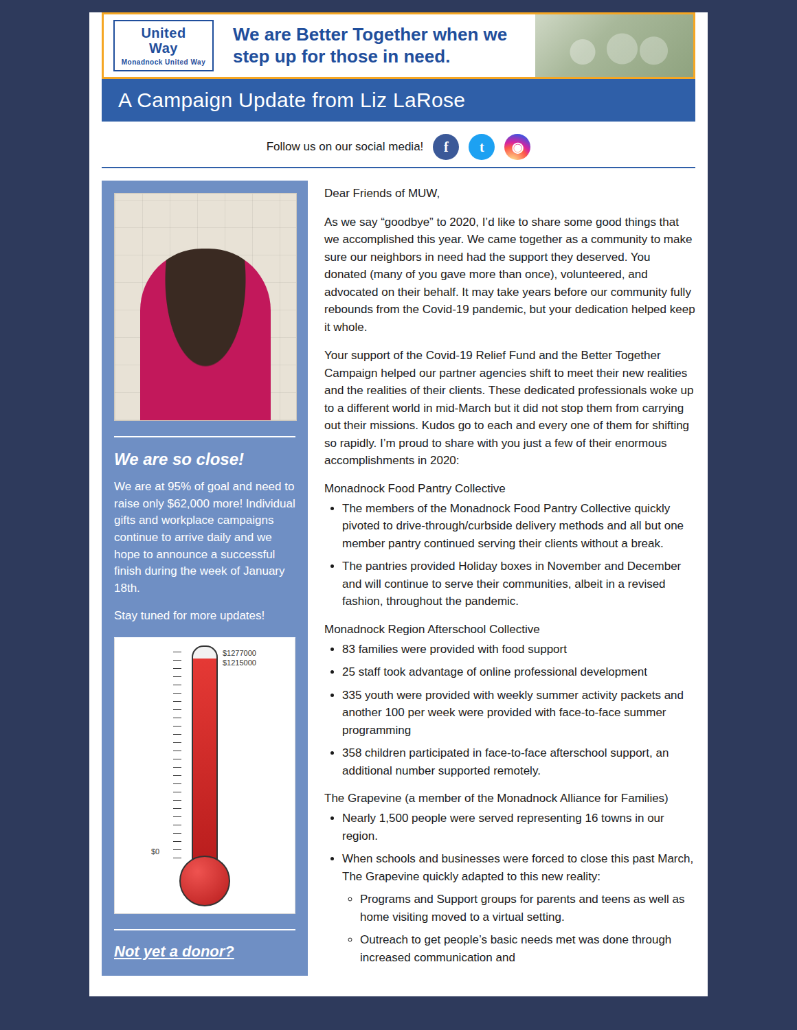United
Way
Monadnock United Way
We are Better Together when we step up for those in need.
A Campaign Update from Liz LaRose
Follow us on our social media! f t ◉
We are so close!
We are at 95% of goal and need to raise only $62,000 more! Individual gifts and workplace campaigns continue to arrive daily and we hope to announce a successful finish during the week of January 18th.
Stay tuned for more updates!
$1277000
$1215000
$0
Not yet a donor?
Dear Friends of MUW,
As we say “goodbye” to 2020, I’d like to share some good things that we accomplished this year. We came together as a community to make sure our neighbors in need had the support they deserved. You donated (many of you gave more than once), volunteered, and advocated on their behalf. It may take years before our community fully rebounds from the Covid-19 pandemic, but your dedication helped keep it whole.
Your support of the Covid-19 Relief Fund and the Better Together Campaign helped our partner agencies shift to meet their new realities and the realities of their clients. These dedicated professionals woke up to a different world in mid-March but it did not stop them from carrying out their missions. Kudos go to each and every one of them for shifting so rapidly. I’m proud to share with you just a few of their enormous accomplishments in 2020:
Monadnock Food Pantry Collective
The members of the Monadnock Food Pantry Collective quickly pivoted to drive-through/curbside delivery methods and all but one member pantry continued serving their clients without a break.
The pantries provided Holiday boxes in November and December and will continue to serve their communities, albeit in a revised fashion, throughout the pandemic.
Monadnock Region Afterschool Collective
83 families were provided with food support
25 staff took advantage of online professional development
335 youth were provided with weekly summer activity packets and another 100 per week were provided with face-to-face summer programming
358 children participated in face-to-face afterschool support, an additional number supported remotely.
The Grapevine (a member of the Monadnock Alliance for Families)
Nearly 1,500 people were served representing 16 towns in our region.
When schools and businesses were forced to close this past March, The Grapevine quickly adapted to this new reality:
Programs and Support groups for parents and teens as well as home visiting moved to a virtual setting.
Outreach to get people’s basic needs met was done through increased communication and